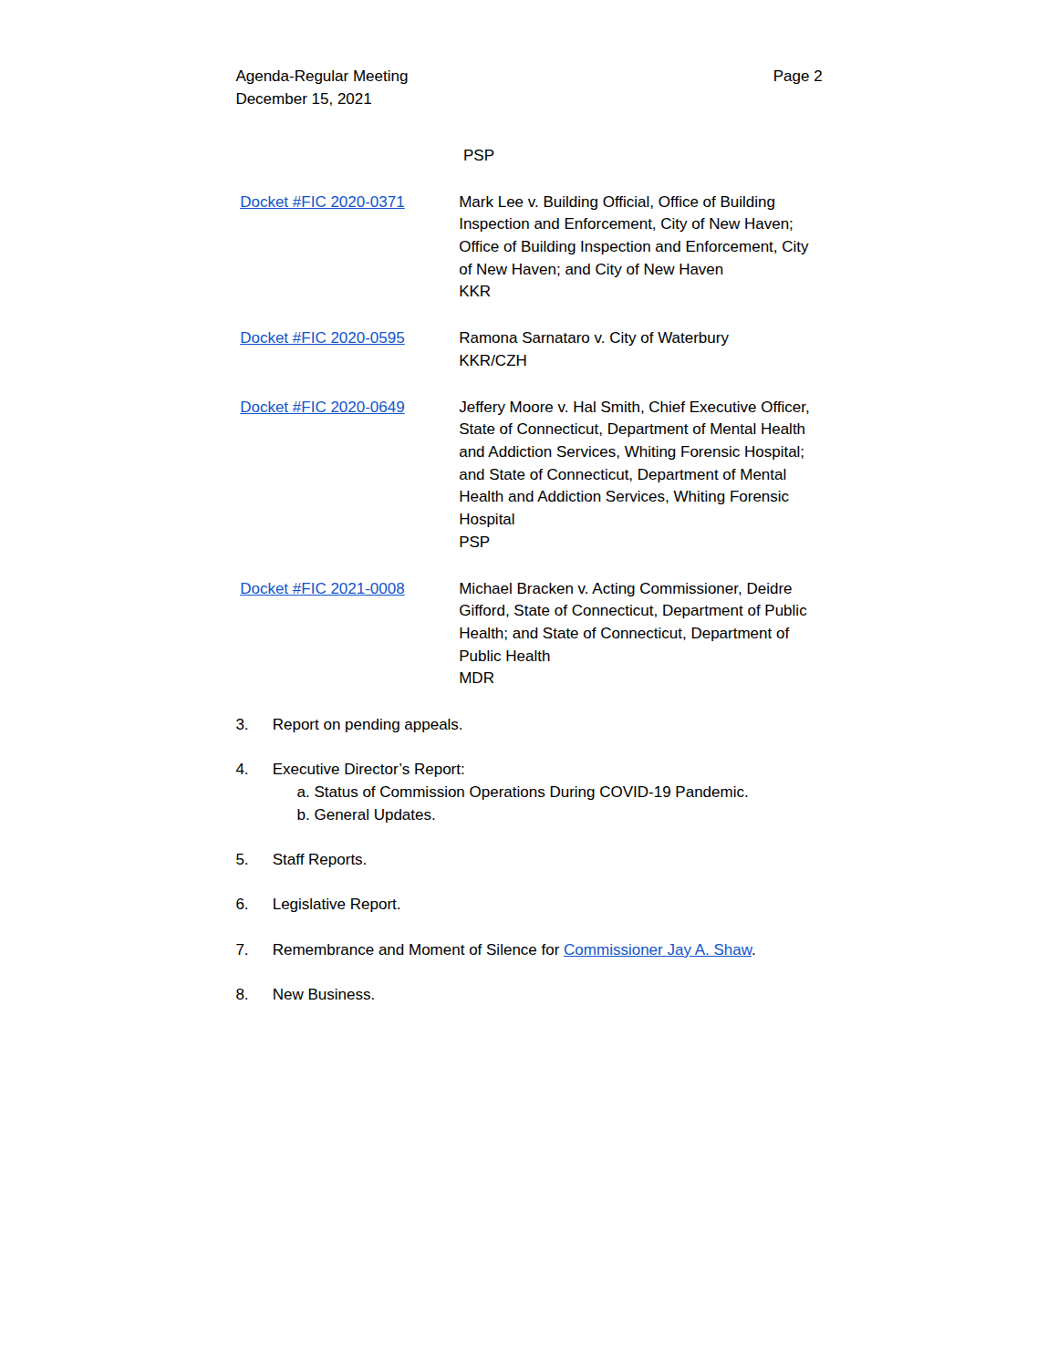Agenda-Regular Meeting December 15, 2021
Page 2
PSP
Docket #FIC 2020-0371
Mark Lee v. Building Official, Office of Building Inspection and Enforcement, City of New Haven; Office of Building Inspection and Enforcement, City of New Haven; and City of New Haven
KKR
Docket #FIC 2020-0595
Ramona Sarnataro v. City of Waterbury
KKR/CZH
Docket #FIC 2020-0649
Jeffery Moore v. Hal Smith, Chief Executive Officer, State of Connecticut, Department of Mental Health and Addiction Services, Whiting Forensic Hospital; and State of Connecticut, Department of Mental Health and Addiction Services, Whiting Forensic Hospital
PSP
Docket #FIC 2021-0008
Michael Bracken v. Acting Commissioner, Deidre Gifford, State of Connecticut, Department of Public Health; and State of Connecticut, Department of Public Health
MDR
3. Report on pending appeals.
4. Executive Director’s Report:
a. Status of Commission Operations During COVID-19 Pandemic.
b. General Updates.
5. Staff Reports.
6. Legislative Report.
7. Remembrance and Moment of Silence for Commissioner Jay A. Shaw.
8. New Business.